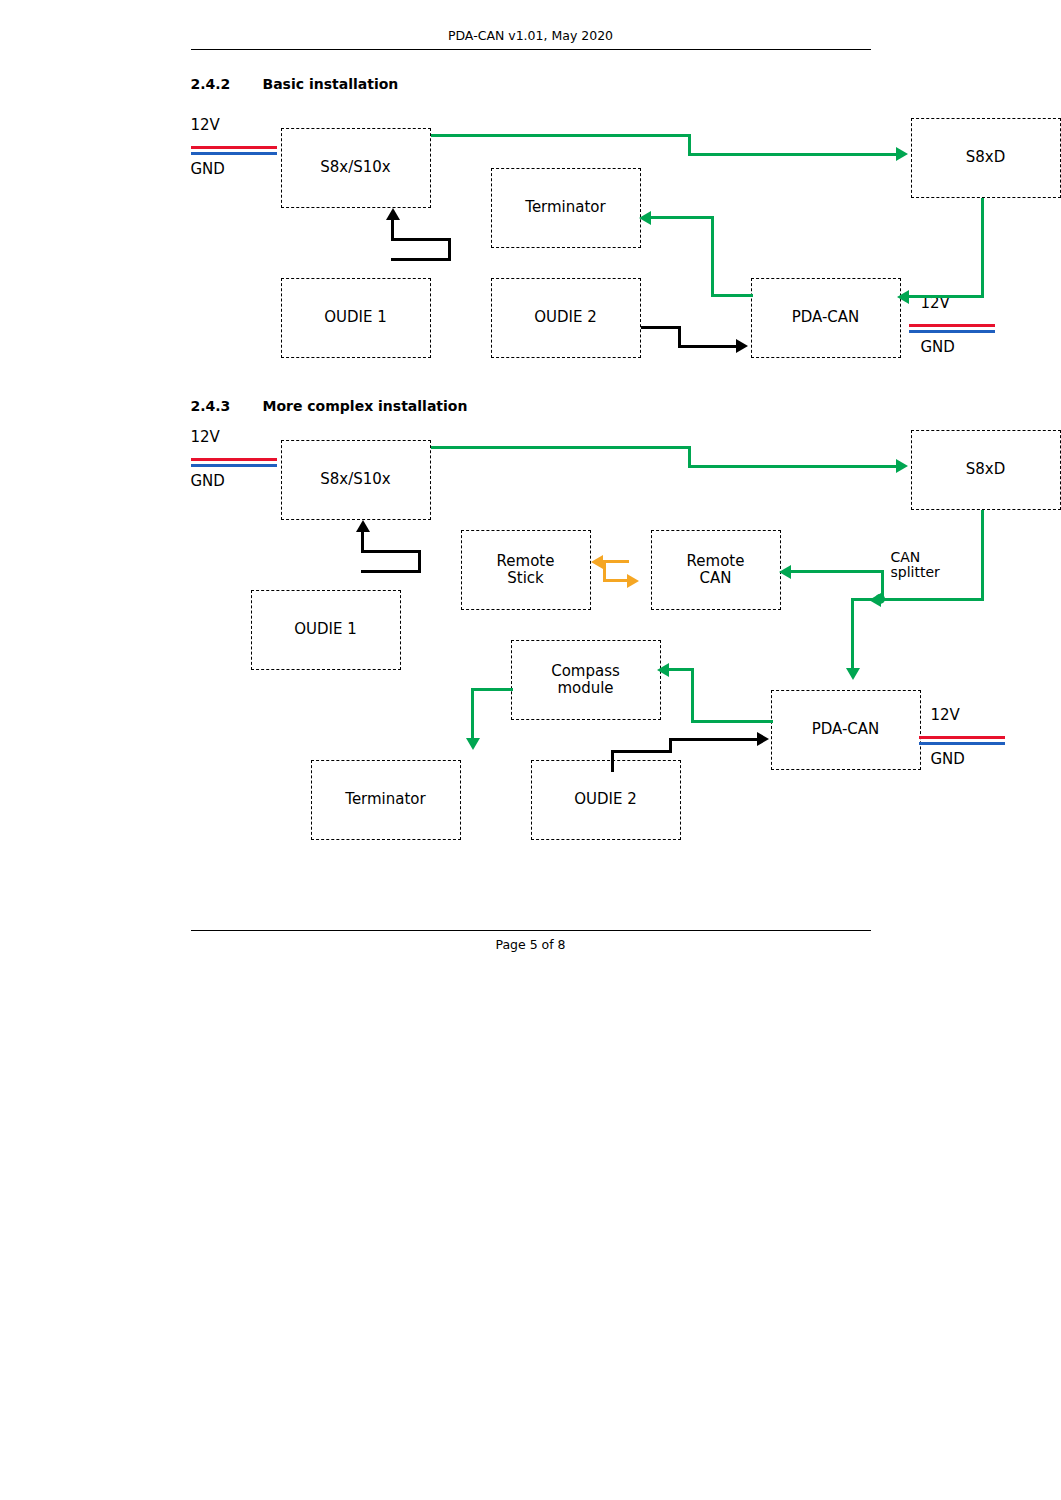PDA-CAN v1.01, May 2020
2.4.2 Basic installation
S8x/S10x
Terminator
OUDIE 2
OUDIE 1
PDA-CAN
S8xD
12V
GND
12V
GND
2.4.3 More complex installation
S8x/S10x
S8xD
Remote
Stick
Remote
CAN
OUDIE 1
Compass
module
PDA-CAN
Terminator
OUDIE 2
12V
GND
12V
GND
CAN
splitter
Page 5 of 8